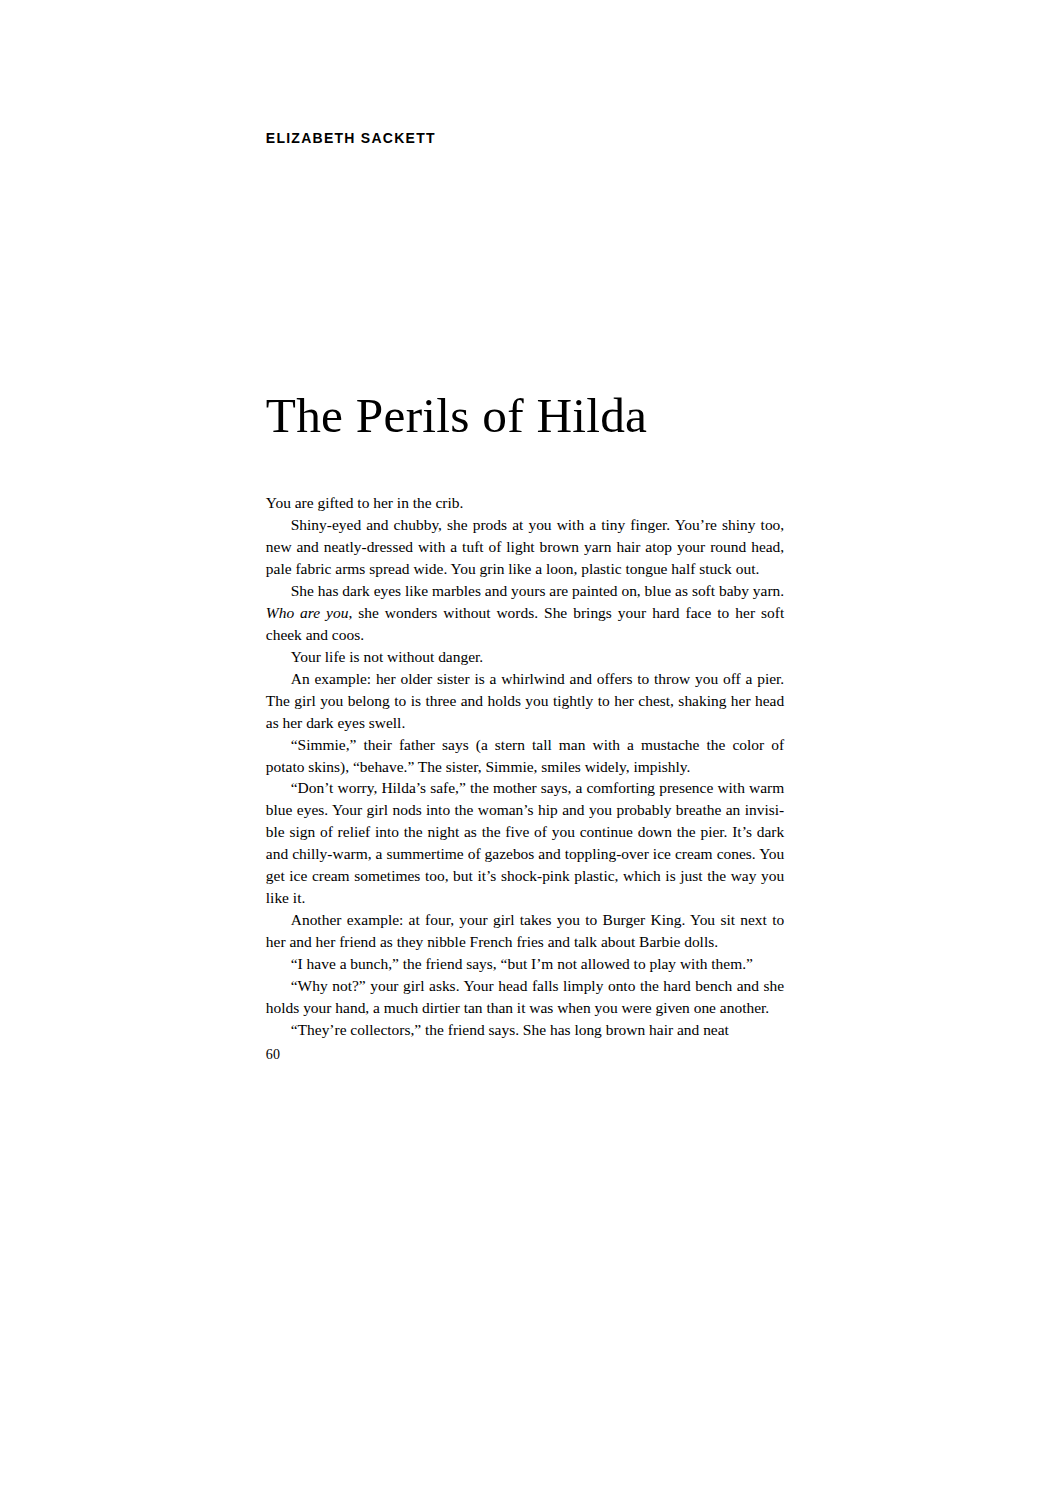Elizabeth Sackett
The Perils of Hilda
You are gifted to her in the crib.
Shiny-eyed and chubby, she prods at you with a tiny finger. You’re shiny too, new and neatly-dressed with a tuft of light brown yarn hair atop your round head, pale fabric arms spread wide. You grin like a loon, plastic tongue half stuck out.
She has dark eyes like marbles and yours are painted on, blue as soft baby yarn. Who are you, she wonders without words. She brings your hard face to her soft cheek and coos.
Your life is not without danger.
An example: her older sister is a whirlwind and offers to throw you off a pier. The girl you belong to is three and holds you tightly to her chest, shaking her head as her dark eyes swell.
“Simmie,” their father says (a stern tall man with a mustache the color of potato skins), “behave.” The sister, Simmie, smiles widely, impishly.
“Don’t worry, Hilda’s safe,” the mother says, a comforting presence with warm blue eyes. Your girl nods into the woman’s hip and you probably breathe an invisible sign of relief into the night as the five of you continue down the pier. It’s dark and chilly-warm, a summertime of gazebos and toppling-over ice cream cones. You get ice cream sometimes too, but it’s shock-pink plastic, which is just the way you like it.
Another example: at four, your girl takes you to Burger King. You sit next to her and her friend as they nibble French fries and talk about Barbie dolls.
“I have a bunch,” the friend says, “but I’m not allowed to play with them.”
“Why not?” your girl asks. Your head falls limply onto the hard bench and she holds your hand, a much dirtier tan than it was when you were given one another.
“They’re collectors,” the friend says. She has long brown hair and neat
60